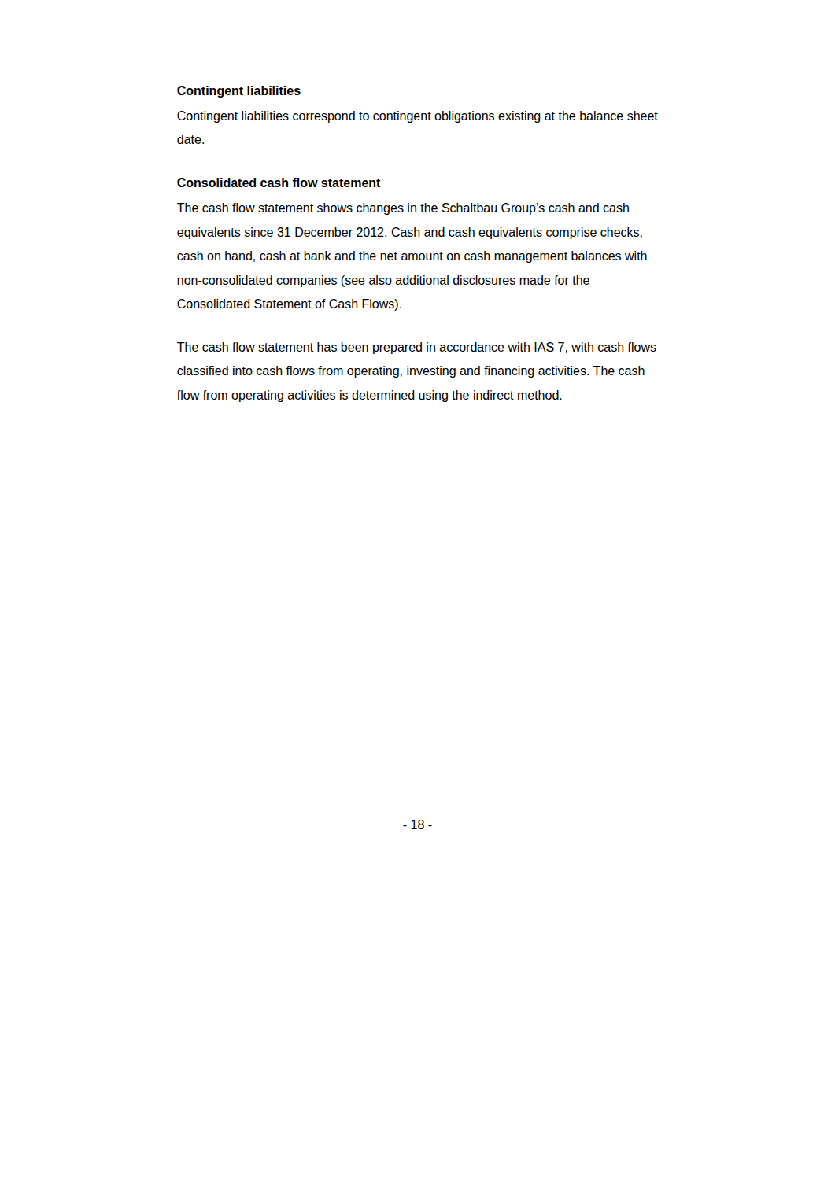Contingent liabilities
Contingent liabilities correspond to contingent obligations existing at the balance sheet date.
Consolidated cash flow statement
The cash flow statement shows changes in the Schaltbau Group’s cash and cash equivalents since 31 December 2012. Cash and cash equivalents comprise checks, cash on hand, cash at bank and the net amount on cash management balances with non-consolidated companies (see also additional disclosures made for the Consolidated Statement of Cash Flows).
The cash flow statement has been prepared in accordance with IAS 7, with cash flows classified into cash flows from operating, investing and financing activities. The cash flow from operating activities is determined using the indirect method.
- 18 -